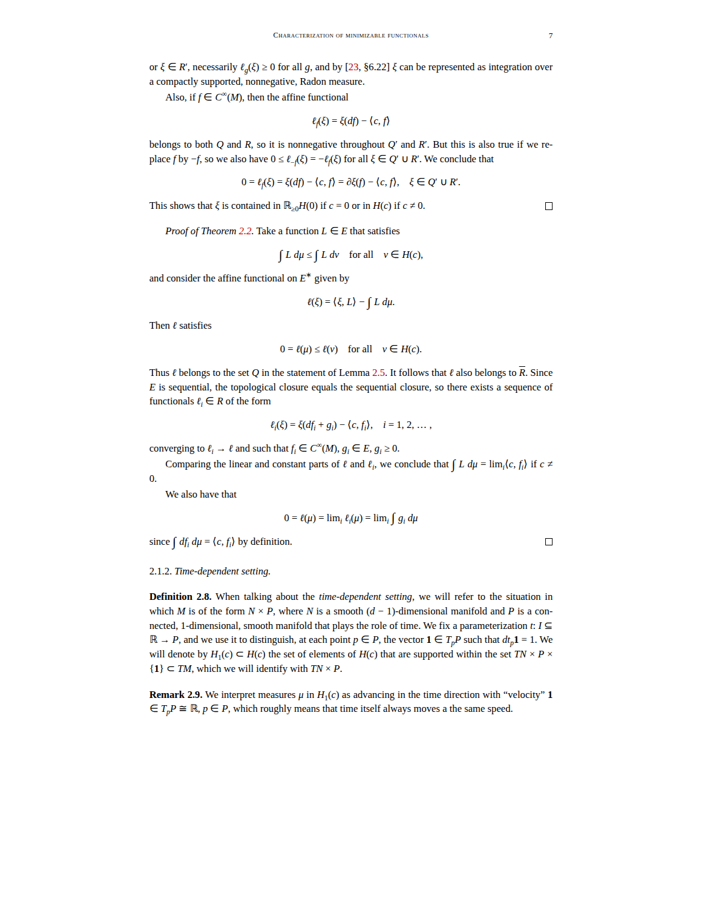Characterization of minimizable functionals 7
or ξ ∈ R′, necessarily ℓg(ξ) ≥ 0 for all g, and by [23, §6.22] ξ can be represented as integration over a compactly supported, nonnegative, Radon measure.
Also, if f ∈ C∞(M), then the affine functional
ℓf(ξ) = ξ(df) − ⟨c, f⟩
belongs to both Q and R, so it is nonnegative throughout Q′ and R′. But this is also true if we replace f by −f, so we also have 0 ≤ ℓ−f(ξ) = −ℓf(ξ) for all ξ ∈ Q′ ∪ R′. We conclude that
0 = ℓf(ξ) = ξ(df) − ⟨c, f⟩ = ∂ξ(f) − ⟨c, f⟩, ξ ∈ Q′ ∪ R′.
This shows that ξ is contained in ℝ≥0H(0) if c = 0 or in H(c) if c ≠ 0.
Proof of Theorem 2.2. Take a function L ∈ E that satisfies
∫ L dμ ≤ ∫ L dν for all ν ∈ H(c),
and consider the affine functional on E∗ given by
ℓ(ξ) = ⟨ξ, L⟩ − ∫ L dμ.
Then ℓ satisfies
0 = ℓ(μ) ≤ ℓ(ν) for all ν ∈ H(c).
Thus ℓ belongs to the set Q in the statement of Lemma 2.5. It follows that ℓ also belongs to R. Since E is sequential, the topological closure equals the sequential closure, so there exists a sequence of functionals ℓi ∈ R of the form
ℓi(ξ) = ξ(dfi + gi) − ⟨c, fi⟩, i = 1, 2, … ,
converging to ℓi → ℓ and such that fi ∈ C∞(M), gi ∈ E, gi ≥ 0.
Comparing the linear and constant parts of ℓ and ℓi, we conclude that ∫ L dμ = limi⟨c, fi⟩ if c ≠ 0.
We also have that
0 = ℓ(μ) = limi ℓi(μ) = limi ∫ gi dμ
since ∫ dfi dμ = ⟨c, fi⟩ by definition.
2.1.2. Time-dependent setting.
Definition 2.8. When talking about the time-dependent setting, we will refer to the situation in which M is of the form N × P, where N is a smooth (d − 1)-dimensional manifold and P is a connected, 1-dimensional, smooth manifold that plays the role of time. We fix a parameterization t: I ⊆ ℝ → P, and we use it to distinguish, at each point p ∈ P, the vector 1 ∈ TpP such that dtp 1 = 1. We will denote by H1(c) ⊂ H(c) the set of elements of H(c) that are supported within the set TN × P × {1} ⊂ TM, which we will identify with TN × P.
Remark 2.9. We interpret measures μ in H1(c) as advancing in the time direction with “velocity” 1 ∈ TpP ≅ ℝ, p ∈ P, which roughly means that time itself always moves a the same speed.